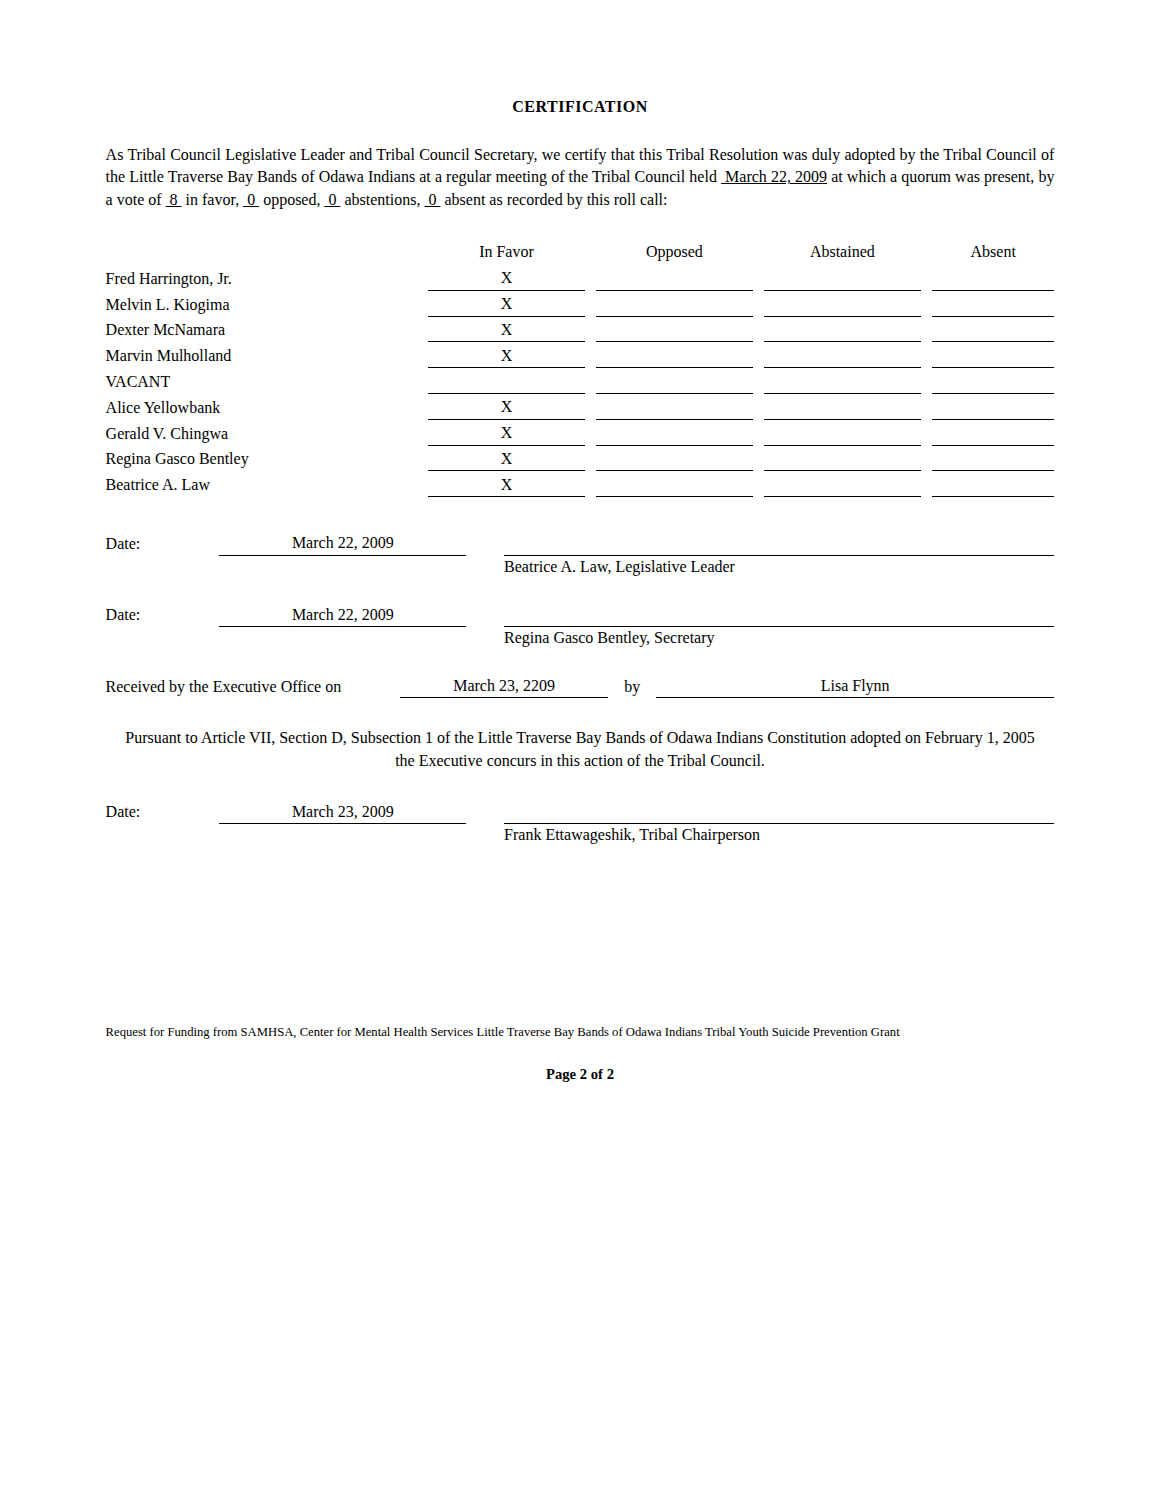CERTIFICATION
As Tribal Council Legislative Leader and Tribal Council Secretary, we certify that this Tribal Resolution was duly adopted by the Tribal Council of the Little Traverse Bay Bands of Odawa Indians at a regular meeting of the Tribal Council held March 22, 2009 at which a quorum was present, by a vote of 8 in favor, 0 opposed, 0 abstentions, 0 absent as recorded by this roll call:
| | In Favor | | Opposed | | Abstained | | Absent |
| --- | --- | --- | --- | --- | --- | --- | --- |
| Fred Harrington, Jr. | X | | | | | | |
| Melvin L. Kiogima | X | | | | | | |
| Dexter McNamara | X | | | | | | |
| Marvin Mulholland | X | | | | | | |
| VACANT | | | | | | | |
| Alice Yellowbank | X | | | | | | |
| Gerald V. Chingwa | X | | | | | | |
| Regina Gasco Bentley | X | | | | | | |
| Beatrice A. Law | X | | | | | | |
| Date: | March 22, 2009 | | |
| | Beatrice A. Law, Legislative Leader |
| Date: | March 22, 2009 | | |
| | Regina Gasco Bentley, Secretary |
| Received by the Executive Office on | March 23, 2209 | by | Lisa Flynn |
Pursuant to Article VII, Section D, Subsection 1 of the Little Traverse Bay Bands of Odawa Indians Constitution adopted on February 1, 2005 the Executive concurs in this action of the Tribal Council.
| Date: | March 23, 2009 | | |
| | Frank Ettawageshik, Tribal Chairperson |
Request for Funding from SAMHSA, Center for Mental Health Services Little Traverse Bay Bands of Odawa Indians Tribal Youth Suicide Prevention Grant
Page 2 of 2